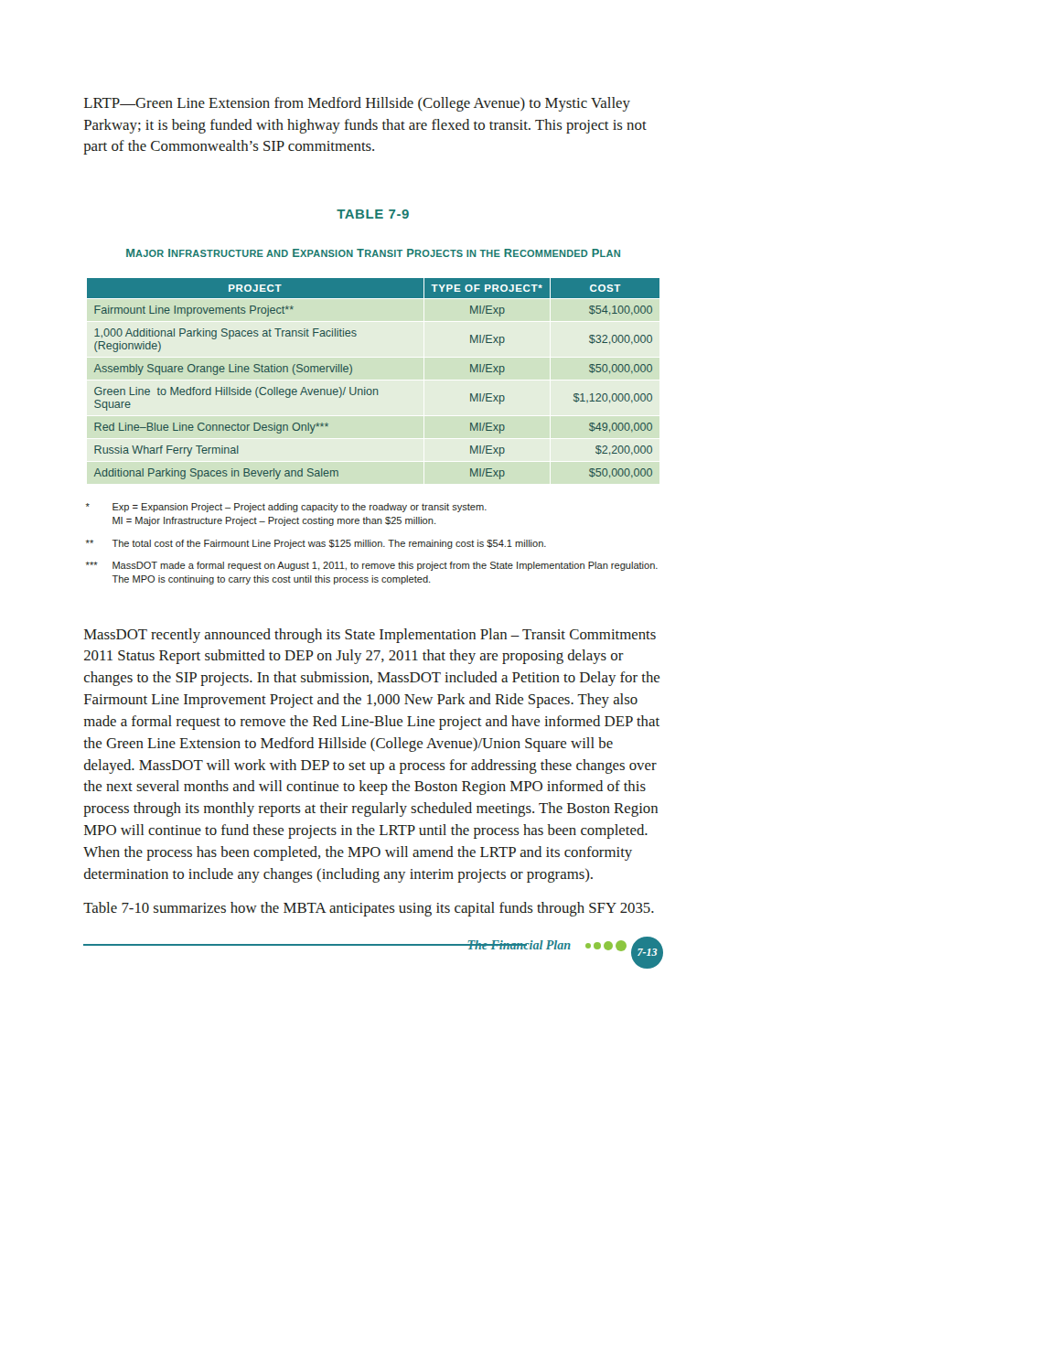LRTP—Green Line Extension from Medford Hillside (College Avenue) to Mystic Valley Parkway; it is being funded with highway funds that are flexed to transit. This project is not part of the Commonwealth’s SIP commitments.
TABLE 7-9
MAJOR INFRASTRUCTURE AND EXPANSION TRANSIT PROJECTS IN THE RECOMMENDED PLAN
| PROJECT | TYPE OF PROJECT* | COST |
| --- | --- | --- |
| Fairmount Line Improvements Project** | MI/Exp | $54,100,000 |
| 1,000 Additional Parking Spaces at Transit Facilities (Regionwide) | MI/Exp | $32,000,000 |
| Assembly Square Orange Line Station (Somerville) | MI/Exp | $50,000,000 |
| Green Line to Medford Hillside (College Avenue)/ Union Square | MI/Exp | $1,120,000,000 |
| Red Line–Blue Line Connector Design Only*** | MI/Exp | $49,000,000 |
| Russia Wharf Ferry Terminal | MI/Exp | $2,200,000 |
| Additional Parking Spaces in Beverly and Salem | MI/Exp | $50,000,000 |
*
Exp = Expansion Project – Project adding capacity to the roadway or transit system.
MI = Major Infrastructure Project – Project costing more than $25 million.
**
The total cost of the Fairmount Line Project was $125 million. The remaining cost is $54.1 million.
***
MassDOT made a formal request on August 1, 2011, to remove this project from the State Implementation Plan regulation. The MPO is continuing to carry this cost until this process is completed.
MassDOT recently announced through its State Implementation Plan – Transit Commitments 2011 Status Report submitted to DEP on July 27, 2011 that they are proposing delays or changes to the SIP projects. In that submission, MassDOT included a Petition to Delay for the Fairmount Line Improvement Project and the 1,000 New Park and Ride Spaces. They also made a formal request to remove the Red Line-Blue Line project and have informed DEP that the Green Line Extension to Medford Hillside (College Avenue)/Union Square will be delayed. MassDOT will work with DEP to set up a process for addressing these changes over the next several months and will continue to keep the Boston Region MPO informed of this process through its monthly reports at their regularly scheduled meetings. The Boston Region MPO will continue to fund these projects in the LRTP until the process has been completed. When the process has been completed, the MPO will amend the LRTP and its conformity determination to include any changes (including any interim projects or programs).
Table 7-10 summarizes how the MBTA anticipates using its capital funds through SFY 2035.
The Financial Plan
7-13